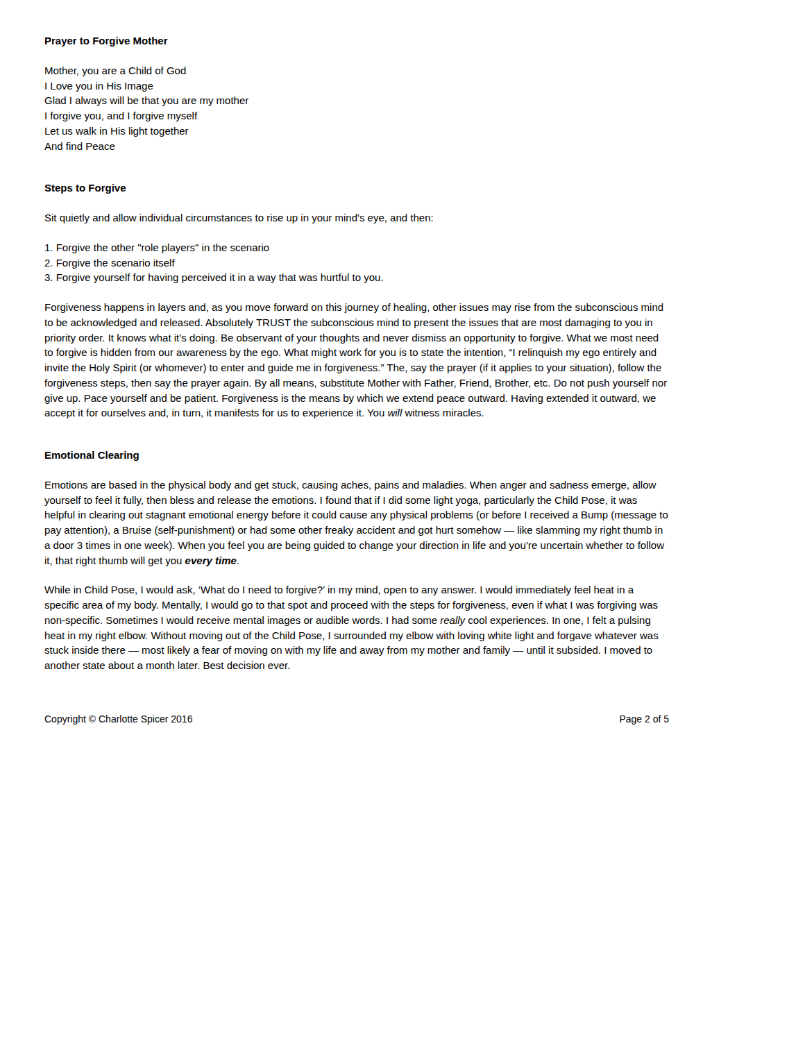Prayer to Forgive Mother
Mother, you are a Child of God
I Love you in His Image
Glad I always will be that you are my mother
I forgive you, and I forgive myself
Let us walk in His light together
And find Peace
Steps to Forgive
Sit quietly and allow individual circumstances to rise up in your mind's eye, and then:
1. Forgive the other "role players" in the scenario
2. Forgive the scenario itself
3. Forgive yourself for having perceived it in a way that was hurtful to you.
Forgiveness happens in layers and, as you move forward on this journey of healing, other issues may rise from the subconscious mind to be acknowledged and released. Absolutely TRUST the subconscious mind to present the issues that are most damaging to you in priority order. It knows what it’s doing. Be observant of your thoughts and never dismiss an opportunity to forgive. What we most need to forgive is hidden from our awareness by the ego. What might work for you is to state the intention, “I relinquish my ego entirely and invite the Holy Spirit (or whomever) to enter and guide me in forgiveness.” The, say the prayer (if it applies to your situation), follow the forgiveness steps, then say the prayer again. By all means, substitute Mother with Father, Friend, Brother, etc. Do not push yourself nor give up. Pace yourself and be patient. Forgiveness is the means by which we extend peace outward. Having extended it outward, we accept it for ourselves and, in turn, it manifests for us to experience it. You will witness miracles.
Emotional Clearing
Emotions are based in the physical body and get stuck, causing aches, pains and maladies. When anger and sadness emerge, allow yourself to feel it fully, then bless and release the emotions. I found that if I did some light yoga, particularly the Child Pose, it was helpful in clearing out stagnant emotional energy before it could cause any physical problems (or before I received a Bump (message to pay attention), a Bruise (self-punishment) or had some other freaky accident and got hurt somehow — like slamming my right thumb in a door 3 times in one week). When you feel you are being guided to change your direction in life and you’re uncertain whether to follow it, that right thumb will get you every time.
While in Child Pose, I would ask, ‘What do I need to forgive?’ in my mind, open to any answer. I would immediately feel heat in a specific area of my body. Mentally, I would go to that spot and proceed with the steps for forgiveness, even if what I was forgiving was non-specific. Sometimes I would receive mental images or audible words. I had some really cool experiences. In one, I felt a pulsing heat in my right elbow. Without moving out of the Child Pose, I surrounded my elbow with loving white light and forgave whatever was stuck inside there — most likely a fear of moving on with my life and away from my mother and family — until it subsided. I moved to another state about a month later. Best decision ever.
Copyright © Charlotte Spicer 2016 Page 2 of 5